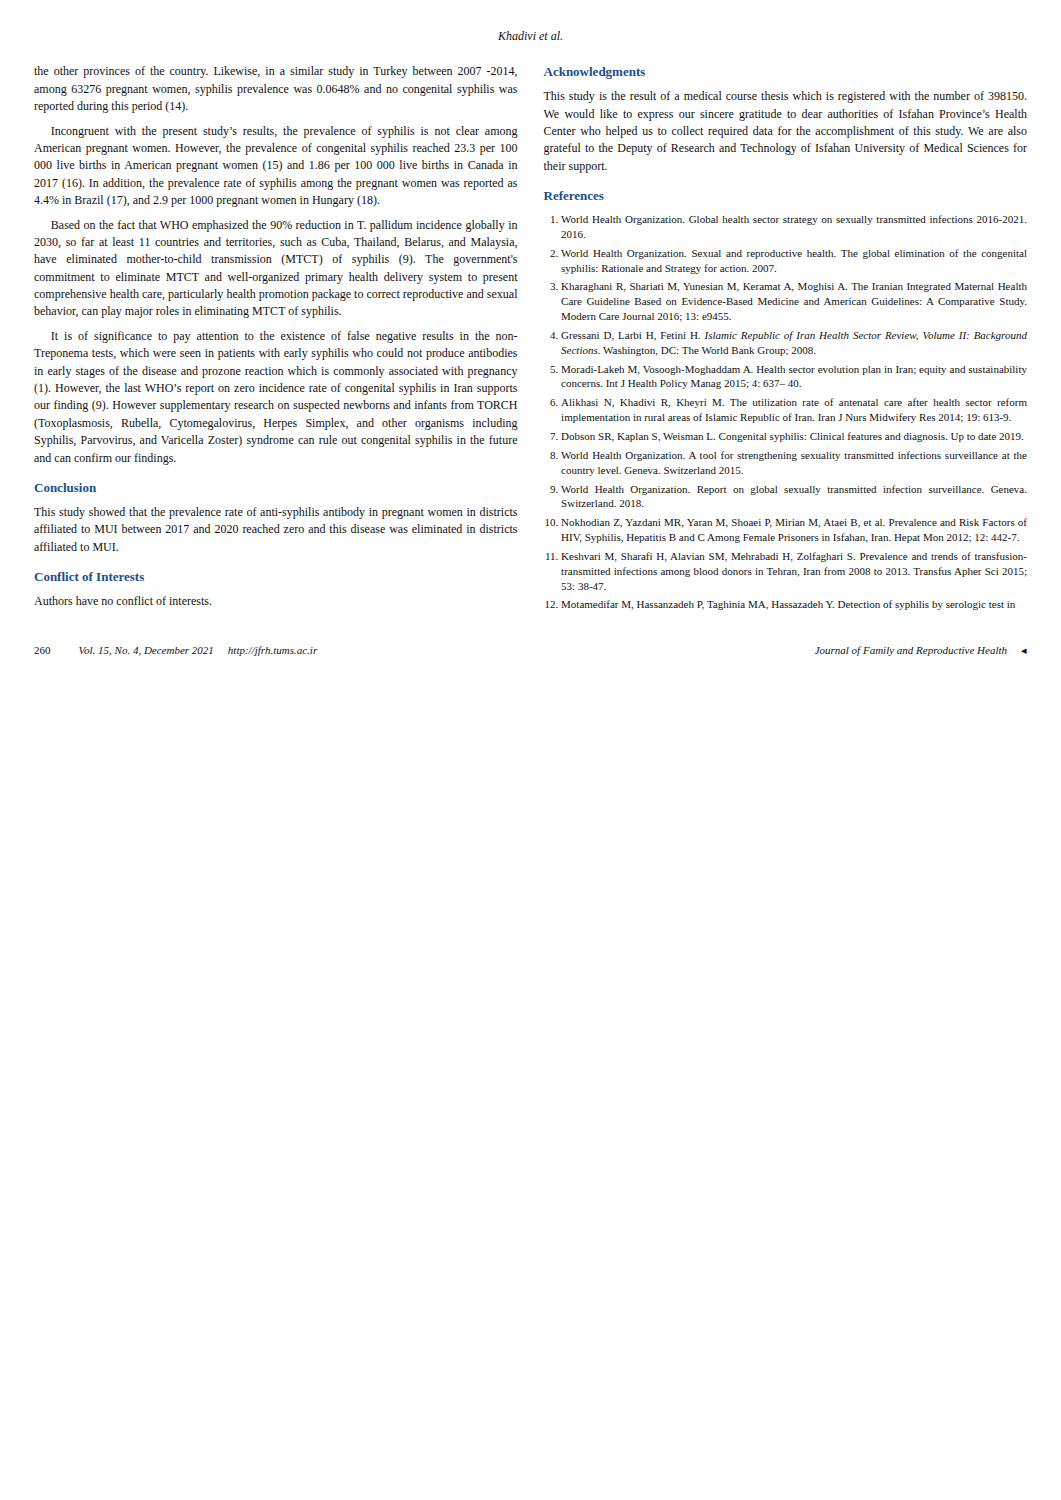Khadivi et al.
the other provinces of the country. Likewise, in a similar study in Turkey between 2007 -2014, among 63276 pregnant women, syphilis prevalence was 0.0648% and no congenital syphilis was reported during this period (14).
Incongruent with the present study’s results, the prevalence of syphilis is not clear among American pregnant women. However, the prevalence of congenital syphilis reached 23.3 per 100 000 live births in American pregnant women (15) and 1.86 per 100 000 live births in Canada in 2017 (16). In addition, the prevalence rate of syphilis among the pregnant women was reported as 4.4% in Brazil (17), and 2.9 per 1000 pregnant women in Hungary (18).
Based on the fact that WHO emphasized the 90% reduction in T. pallidum incidence globally in 2030, so far at least 11 countries and territories, such as Cuba, Thailand, Belarus, and Malaysia, have eliminated mother-to-child transmission (MTCT) of syphilis (9). The government's commitment to eliminate MTCT and well-organized primary health delivery system to present comprehensive health care, particularly health promotion package to correct reproductive and sexual behavior, can play major roles in eliminating MTCT of syphilis.
It is of significance to pay attention to the existence of false negative results in the non-Treponema tests, which were seen in patients with early syphilis who could not produce antibodies in early stages of the disease and prozone reaction which is commonly associated with pregnancy (1). However, the last WHO’s report on zero incidence rate of congenital syphilis in Iran supports our finding (9). However supplementary research on suspected newborns and infants from TORCH (Toxoplasmosis, Rubella, Cytomegalovirus, Herpes Simplex, and other organisms including Syphilis, Parvovirus, and Varicella Zoster) syndrome can rule out congenital syphilis in the future and can confirm our findings.
Conclusion
This study showed that the prevalence rate of anti-syphilis antibody in pregnant women in districts affiliated to MUI between 2017 and 2020 reached zero and this disease was eliminated in districts affiliated to MUI.
Conflict of Interests
Authors have no conflict of interests.
Acknowledgments
This study is the result of a medical course thesis which is registered with the number of 398150. We would like to express our sincere gratitude to dear authorities of Isfahan Province’s Health Center who helped us to collect required data for the accomplishment of this study. We are also grateful to the Deputy of Research and Technology of Isfahan University of Medical Sciences for their support.
References
World Health Organization. Global health sector strategy on sexually transmitted infections 2016-2021. 2016.
World Health Organization. Sexual and reproductive health. The global elimination of the congenital syphilis: Rationale and Strategy for action. 2007.
Kharaghani R, Shariati M, Yunesian M, Keramat A, Moghisi A. The Iranian Integrated Maternal Health Care Guideline Based on Evidence-Based Medicine and American Guidelines: A Comparative Study. Modern Care Journal 2016; 13: e9455.
Gressani D, Larbi H, Fetini H. Islamic Republic of Iran Health Sector Review, Volume II: Background Sections. Washington, DC: The World Bank Group; 2008.
Moradi-Lakeh M, Vosoogh-Moghaddam A. Health sector evolution plan in Iran; equity and sustainability concerns. Int J Health Policy Manag 2015; 4: 637– 40.
Alikhasi N, Khadivi R, Kheyri M. The utilization rate of antenatal care after health sector reform implementation in rural areas of Islamic Republic of Iran. Iran J Nurs Midwifery Res 2014; 19: 613-9.
Dobson SR, Kaplan S, Weisman L. Congenital syphilis: Clinical features and diagnosis. Up to date 2019.
World Health Organization. A tool for strengthening sexuality transmitted infections surveillance at the country level. Geneva. Switzerland 2015.
World Health Organization. Report on global sexually transmitted infection surveillance. Geneva. Switzerland. 2018.
Nokhodian Z, Yazdani MR, Yaran M, Shoaei P, Mirian M, Ataei B, et al. Prevalence and Risk Factors of HIV, Syphilis, Hepatitis B and C Among Female Prisoners in Isfahan, Iran. Hepat Mon 2012; 12: 442-7.
Keshvari M, Sharafi H, Alavian SM, Mehrabadi H, Zolfaghari S. Prevalence and trends of transfusion-transmitted infections among blood donors in Tehran, Iran from 2008 to 2013. Transfus Apher Sci 2015; 53: 38-47.
Motamedifar M, Hassanzadeh P, Taghinia MA, Hassazadeh Y. Detection of syphilis by serologic test in
260 Vol. 15, No. 4, December 2021 http://jfrh.tums.ac.ir
Journal of Family and Reproductive Health ◂